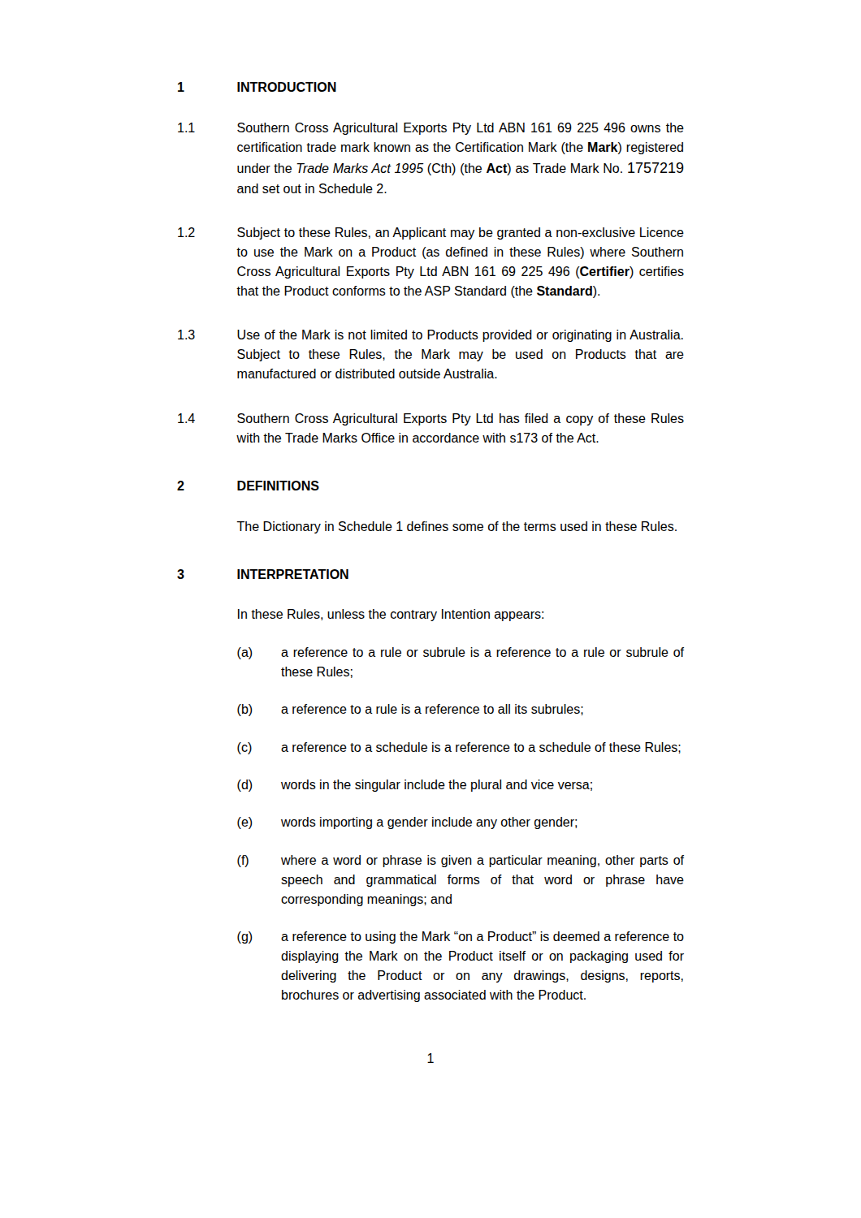1
INTRODUCTION
1.1
Southern Cross Agricultural Exports Pty Ltd ABN 161 69 225 496 owns the certification trade mark known as the Certification Mark (the Mark) registered under the Trade Marks Act 1995 (Cth) (the Act) as Trade Mark No. 1757219 and set out in Schedule 2.
1.2
Subject to these Rules, an Applicant may be granted a non-exclusive Licence to use the Mark on a Product (as defined in these Rules) where Southern Cross Agricultural Exports Pty Ltd ABN 161 69 225 496 (Certifier) certifies that the Product conforms to the ASP Standard (the Standard).
1.3
Use of the Mark is not limited to Products provided or originating in Australia. Subject to these Rules, the Mark may be used on Products that are manufactured or distributed outside Australia.
1.4
Southern Cross Agricultural Exports Pty Ltd has filed a copy of these Rules with the Trade Marks Office in accordance with s173 of the Act.
2
DEFINITIONS
The Dictionary in Schedule 1 defines some of the terms used in these Rules.
3
INTERPRETATION
In these Rules, unless the contrary Intention appears:
(a) a reference to a rule or subrule is a reference to a rule or subrule of these Rules;
(b) a reference to a rule is a reference to all its subrules;
(c) a reference to a schedule is a reference to a schedule of these Rules;
(d) words in the singular include the plural and vice versa;
(e) words importing a gender include any other gender;
(f) where a word or phrase is given a particular meaning, other parts of speech and grammatical forms of that word or phrase have corresponding meanings; and
(g) a reference to using the Mark “on a Product” is deemed a reference to displaying the Mark on the Product itself or on packaging used for delivering the Product or on any drawings, designs, reports, brochures or advertising associated with the Product.
1